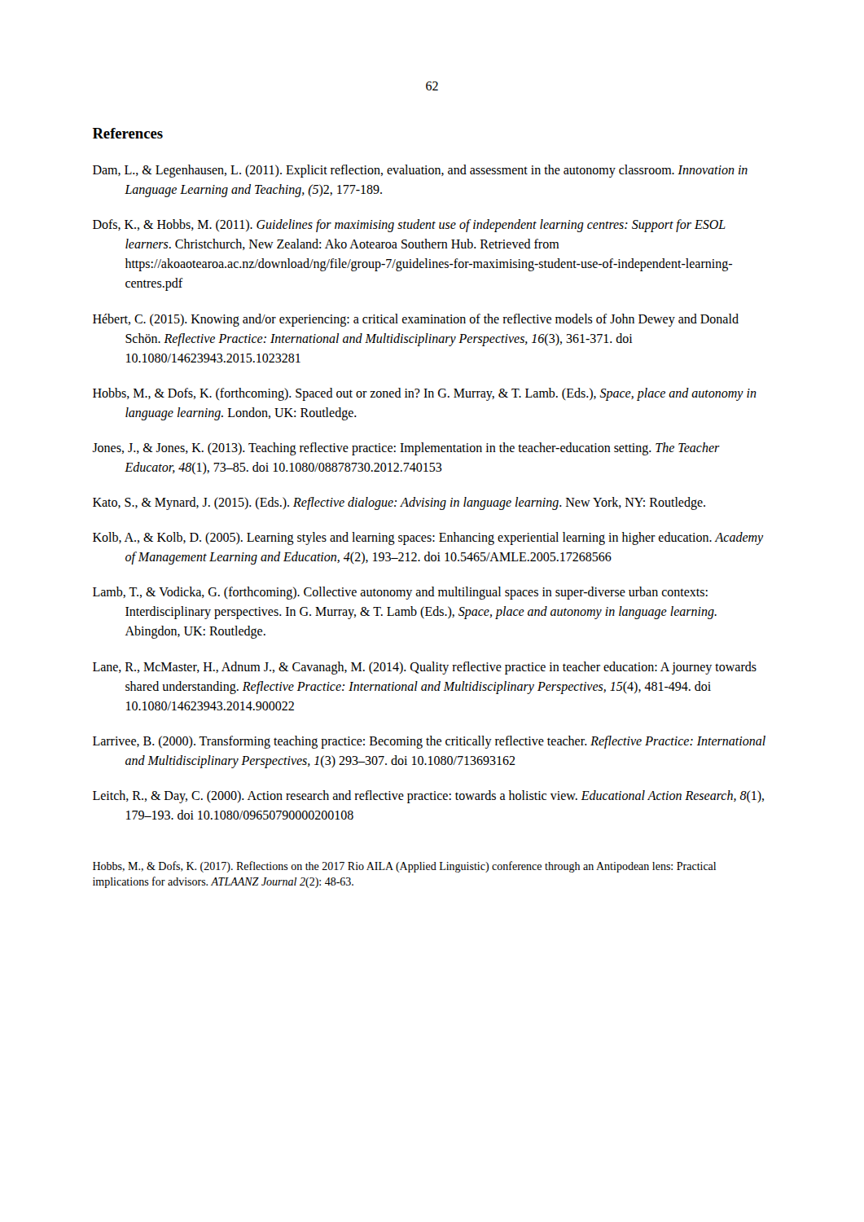62
References
Dam, L., & Legenhausen, L. (2011). Explicit reflection, evaluation, and assessment in the autonomy classroom. Innovation in Language Learning and Teaching, (5)2, 177-189.
Dofs, K., & Hobbs, M. (2011). Guidelines for maximising student use of independent learning centres: Support for ESOL learners. Christchurch, New Zealand: Ako Aotearoa Southern Hub. Retrieved from https://akoaotearoa.ac.nz/download/ng/file/group-7/guidelines-for-maximising-student-use-of-independent-learning-centres.pdf
Hébert, C. (2015). Knowing and/or experiencing: a critical examination of the reflective models of John Dewey and Donald Schön. Reflective Practice: International and Multidisciplinary Perspectives, 16(3), 361-371. doi 10.1080/14623943.2015.1023281
Hobbs, M., & Dofs, K. (forthcoming). Spaced out or zoned in? In G. Murray, & T. Lamb. (Eds.), Space, place and autonomy in language learning. London, UK: Routledge.
Jones, J., & Jones, K. (2013). Teaching reflective practice: Implementation in the teacher-education setting. The Teacher Educator, 48(1), 73–85. doi 10.1080/08878730.2012.740153
Kato, S., & Mynard, J. (2015). (Eds.). Reflective dialogue: Advising in language learning. New York, NY: Routledge.
Kolb, A., & Kolb, D. (2005). Learning styles and learning spaces: Enhancing experiential learning in higher education. Academy of Management Learning and Education, 4(2), 193–212. doi 10.5465/AMLE.2005.17268566
Lamb, T., & Vodicka, G. (forthcoming). Collective autonomy and multilingual spaces in super-diverse urban contexts: Interdisciplinary perspectives. In G. Murray, & T. Lamb (Eds.), Space, place and autonomy in language learning. Abingdon, UK: Routledge.
Lane, R., McMaster, H., Adnum J., & Cavanagh, M. (2014). Quality reflective practice in teacher education: A journey towards shared understanding. Reflective Practice: International and Multidisciplinary Perspectives, 15(4), 481-494. doi 10.1080/14623943.2014.900022
Larrivee, B. (2000). Transforming teaching practice: Becoming the critically reflective teacher. Reflective Practice: International and Multidisciplinary Perspectives, 1(3) 293–307. doi 10.1080/713693162
Leitch, R., & Day, C. (2000). Action research and reflective practice: towards a holistic view. Educational Action Research, 8(1), 179–193. doi 10.1080/09650790000200108
Hobbs, M., & Dofs, K. (2017). Reflections on the 2017 Rio AILA (Applied Linguistic) conference through an Antipodean lens: Practical implications for advisors. ATLAANZ Journal 2(2): 48-63.